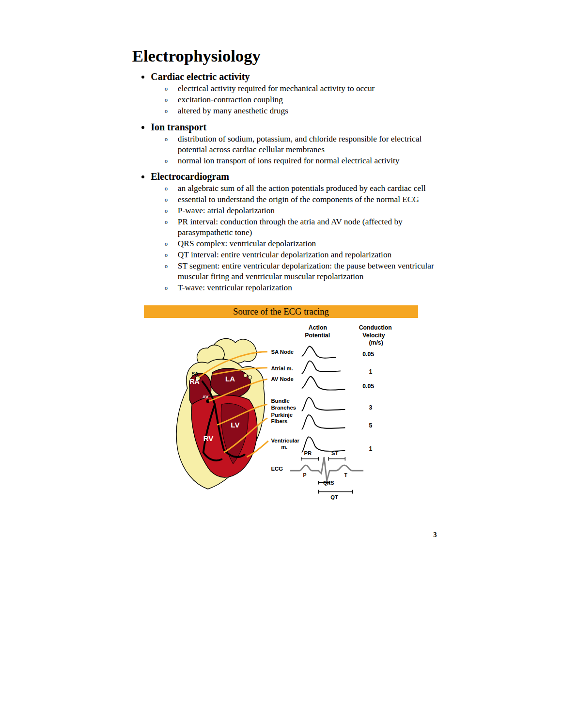Electrophysiology
Cardiac electric activity
electrical activity required for mechanical activity to occur
excitation-contraction coupling
altered by many anesthetic drugs
Ion transport
distribution of sodium, potassium, and chloride responsible for electrical potential across cardiac cellular membranes
normal ion transport of ions required for normal electrical activity
Electrocardiogram
an algebraic sum of all the action potentials produced by each cardiac cell
essential to understand the origin of the components of the normal ECG
P-wave: atrial depolarization
PR interval: conduction through the atria and AV node (affected by parasympathetic tone)
QRS complex: ventricular depolarization
QT interval: entire ventricular depolarization and repolarization
ST segment: entire ventricular depolarization: the pause between ventricular muscular firing and ventricular muscular repolarization
T-wave: ventricular repolarization
Source of the ECG tracing
SA RA AV LA LV RV SA Node Atrial m. AV Node Bundle Branches Purkinje Fibers Ventricular m. ECG Action Potential Conduction Velocity (m/s) 0.05 1 0.05 3 5 1 P QRS T PR ST QT
3